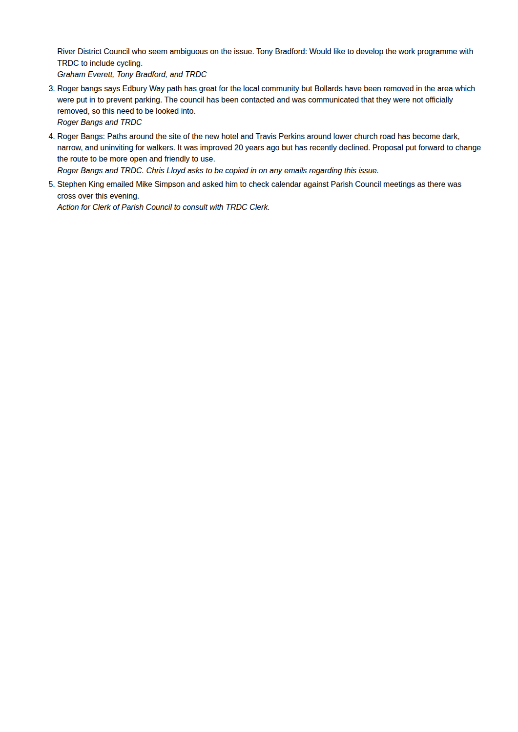River District Council who seem ambiguous on the issue. Tony Bradford: Would like to develop the work programme with TRDC to include cycling.
Graham Everett, Tony Bradford, and TRDC
Roger bangs says Edbury Way path has great for the local community but Bollards have been removed in the area which were put in to prevent parking. The council has been contacted and was communicated that they were not officially removed, so this need to be looked into.
Roger Bangs and TRDC
Roger Bangs: Paths around the site of the new hotel and Travis Perkins around lower church road has become dark, narrow, and uninviting for walkers. It was improved 20 years ago but has recently declined. Proposal put forward to change the route to be more open and friendly to use.
Roger Bangs and TRDC. Chris Lloyd asks to be copied in on any emails regarding this issue.
Stephen King emailed Mike Simpson and asked him to check calendar against Parish Council meetings as there was cross over this evening.
Action for Clerk of Parish Council to consult with TRDC Clerk.